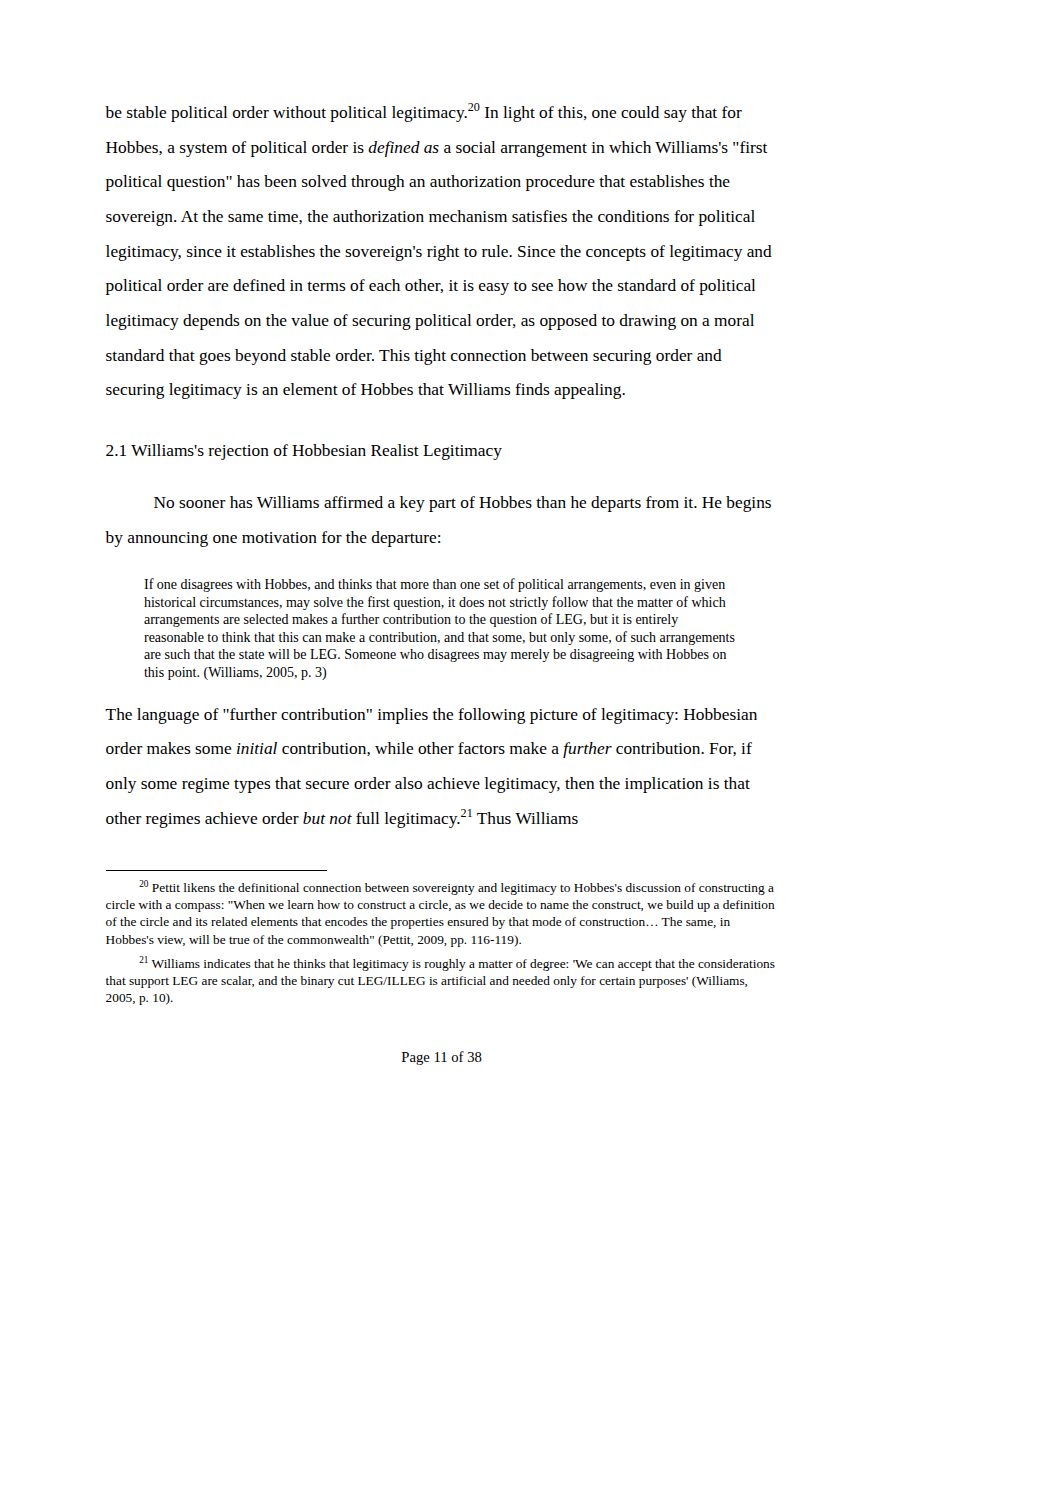be stable political order without political legitimacy.20 In light of this, one could say that for Hobbes, a system of political order is defined as a social arrangement in which Williams's "first political question" has been solved through an authorization procedure that establishes the sovereign. At the same time, the authorization mechanism satisfies the conditions for political legitimacy, since it establishes the sovereign's right to rule. Since the concepts of legitimacy and political order are defined in terms of each other, it is easy to see how the standard of political legitimacy depends on the value of securing political order, as opposed to drawing on a moral standard that goes beyond stable order. This tight connection between securing order and securing legitimacy is an element of Hobbes that Williams finds appealing.
2.1 Williams's rejection of Hobbesian Realist Legitimacy
No sooner has Williams affirmed a key part of Hobbes than he departs from it. He begins by announcing one motivation for the departure:
If one disagrees with Hobbes, and thinks that more than one set of political arrangements, even in given historical circumstances, may solve the first question, it does not strictly follow that the matter of which arrangements are selected makes a further contribution to the question of LEG, but it is entirely reasonable to think that this can make a contribution, and that some, but only some, of such arrangements are such that the state will be LEG. Someone who disagrees may merely be disagreeing with Hobbes on this point. (Williams, 2005, p. 3)
The language of "further contribution" implies the following picture of legitimacy: Hobbesian order makes some initial contribution, while other factors make a further contribution. For, if only some regime types that secure order also achieve legitimacy, then the implication is that other regimes achieve order but not full legitimacy.21 Thus Williams
20 Pettit likens the definitional connection between sovereignty and legitimacy to Hobbes's discussion of constructing a circle with a compass: "When we learn how to construct a circle, as we decide to name the construct, we build up a definition of the circle and its related elements that encodes the properties ensured by that mode of construction… The same, in Hobbes's view, will be true of the commonwealth" (Pettit, 2009, pp. 116-119).
21 Williams indicates that he thinks that legitimacy is roughly a matter of degree: 'We can accept that the considerations that support LEG are scalar, and the binary cut LEG/ILLEG is artificial and needed only for certain purposes' (Williams, 2005, p. 10).
Page 11 of 38